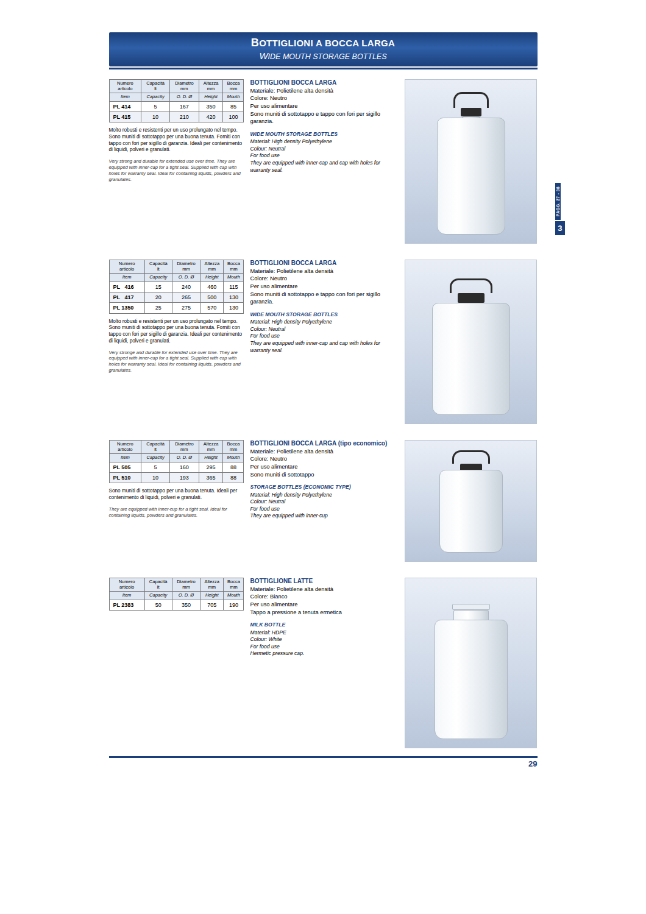BOTTIGLIONI A BOCCA LARGA
WIDE MOUTH STORAGE BOTTLES
| Numero articolo | Capacità lt | Diametro mm | Altezza mm | Bocca mm |
| --- | --- | --- | --- | --- |
| Item | Capacity | O. D. Ø | Height | Mouth |
| PL 414 | 5 | 167 | 350 | 85 |
| PL 415 | 10 | 210 | 420 | 100 |
Molto robusti e resistenti per un uso prolungato nel tempo. Sono muniti di sottotappo per una buona tenuta. Forniti con tappo con fori per sigillo di garanzia. Ideali per contenimento di liquidi, polveri e granulati.
Very strong and durable for extended use over time. They are equipped with inner-cap for a tight seal. Supplied with cap with holes for warranty seal. Ideal for containing liquids, powders and granulates.
Bottiglioni bocca larga
Materiale: Polietilene alta densità
Colore: Neutro
Per uso alimentare
Sono muniti di sottotappo e tappo con fori per sigillo garanzia.
Wide mouth storage bottles Material: High density Polyethylene
Colour: Neutral
For food use
They are equipped with inner-cap and cap with holes for warranty seal.
| Numero articolo | Capacità lt | Diametro mm | Altezza mm | Bocca mm |
| --- | --- | --- | --- | --- |
| Item | Capacity | O. D. Ø | Height | Mouth |
| PL 416 | 15 | 240 | 460 | 115 |
| PL 417 | 20 | 265 | 500 | 130 |
| PL 1350 | 25 | 275 | 570 | 130 |
Molto robusti e resistenti per un uso prolungato nel tempo. Sono muniti di sottotappo per una buona tenuta. Forniti con tappo con fori per sigillo di garanzia. Ideali per contenimento di liquidi, polveri e granulati.
Very stronge and durable for extended use over time. They are equipped with inner-cap for a tight seal. Supplied with cap with holes for warranty seal. Ideal for containing liquids, powders and granulates.
Bottiglioni bocca larga
Materiale: Polietilene alta densità
Colore: Neutro
Per uso alimentare
Sono muniti di sottotappo e tappo con fori per sigillo garanzia.
Wide mouth storage bottles Material: High density Polyethylene
Colour: Neutral
For food use
They are equipped with inner-cap and cap with holes for warranty seal.
| Numero articolo | Capacità lt | Diametro mm | Altezza mm | Bocca mm |
| --- | --- | --- | --- | --- |
| Item | Capacity | O. D. Ø | Height | Mouth |
| PL 505 | 5 | 160 | 295 | 88 |
| PL 510 | 10 | 193 | 365 | 88 |
Sono muniti di sottotappo per una buona tenuta. Ideali per contenimento di liquidi, polveri e granulati.
They are equipped with inner-cup for a tight seal. Ideal for containing liquids, powders and granulates.
Bottiglioni bocca larga (tipo economico)
Materiale: Polietilene alta densità
Colore: Neutro
Per uso alimentare
Sono muniti di sottotappo
Storage bottles (economic type) Material: High density Polyethylene
Colour: Neutral
For food use
They are equipped with inner-cup
| Numero articolo | Capacità lt | Diametro mm | Altezza mm | Bocca mm |
| --- | --- | --- | --- | --- |
| Item | Capacity | O. D. Ø | Height | Mouth |
| PL 2383 | 50 | 350 | 705 | 190 |
Bottiglione latte
Materiale: Polietilene alta densità
Colore: Bianco
Per uso alimentare
Tappo a pressione a tenuta ermetica
Milk bottle Material: HDPE
Colour: White
For food use
Hermetic pressure cap.
PAGG. 27 - 38
3
29